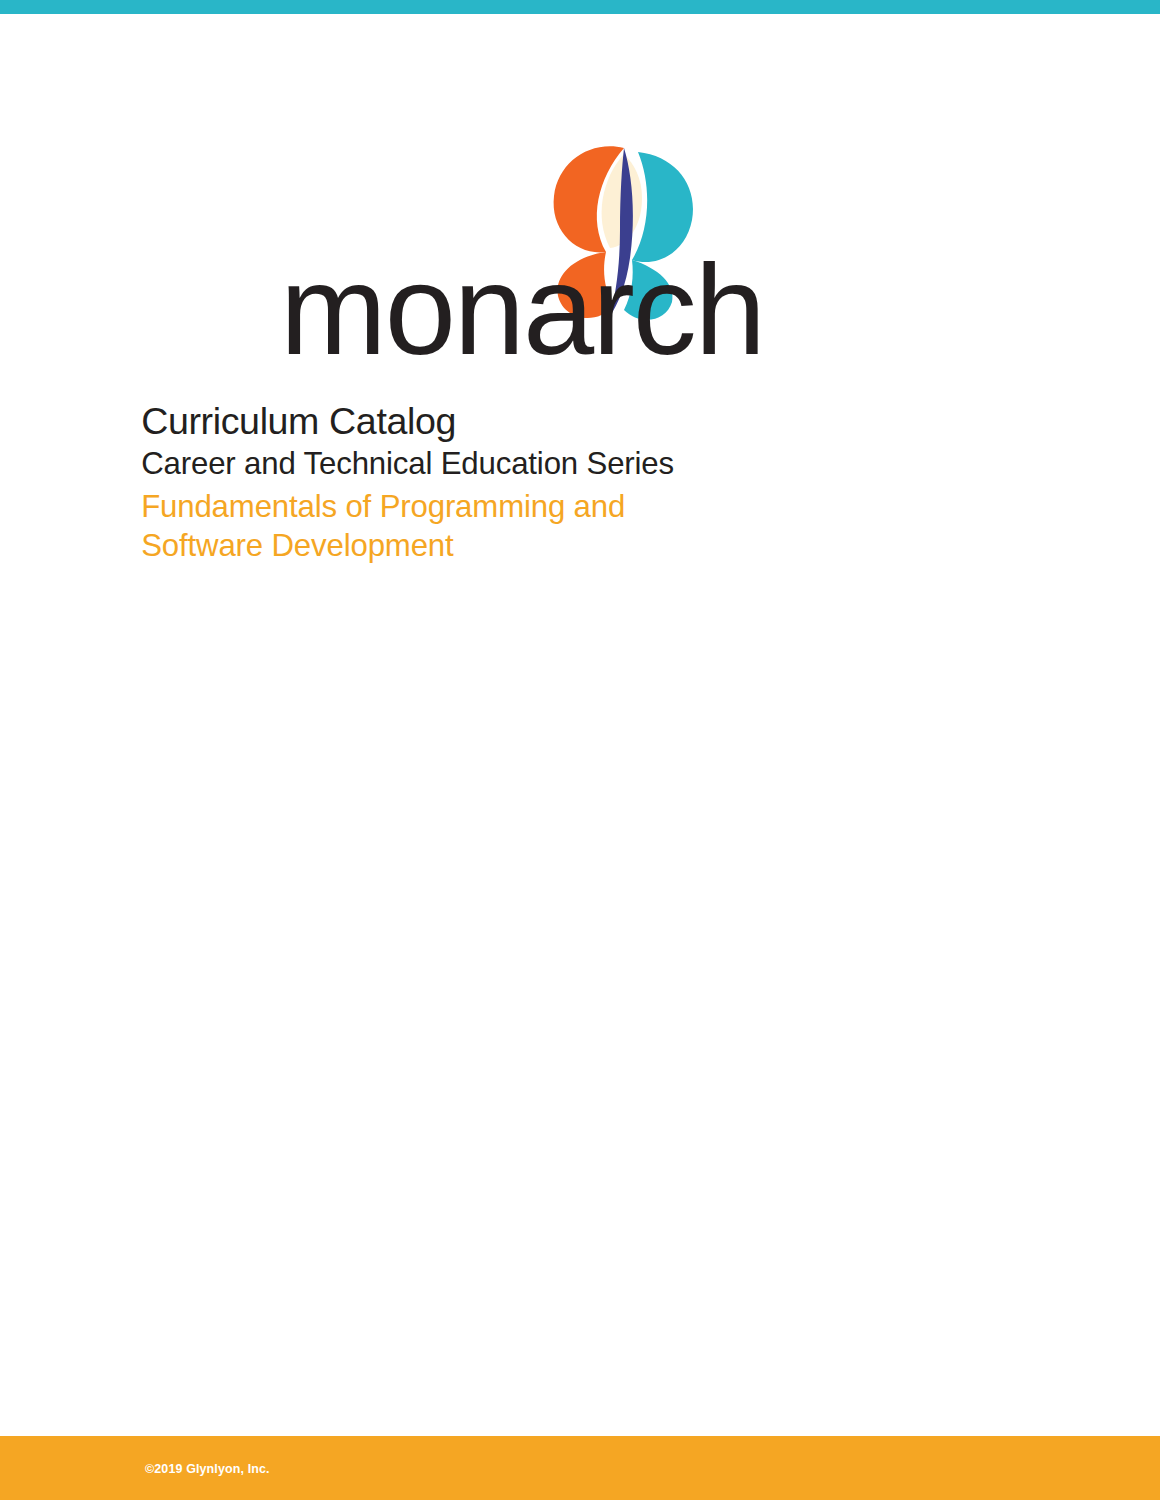Monarch monarch
Curriculum Catalog
Career and Technical Education Series
Fundamentals of Programming and Software Development
©2019 Glynlyon, Inc.